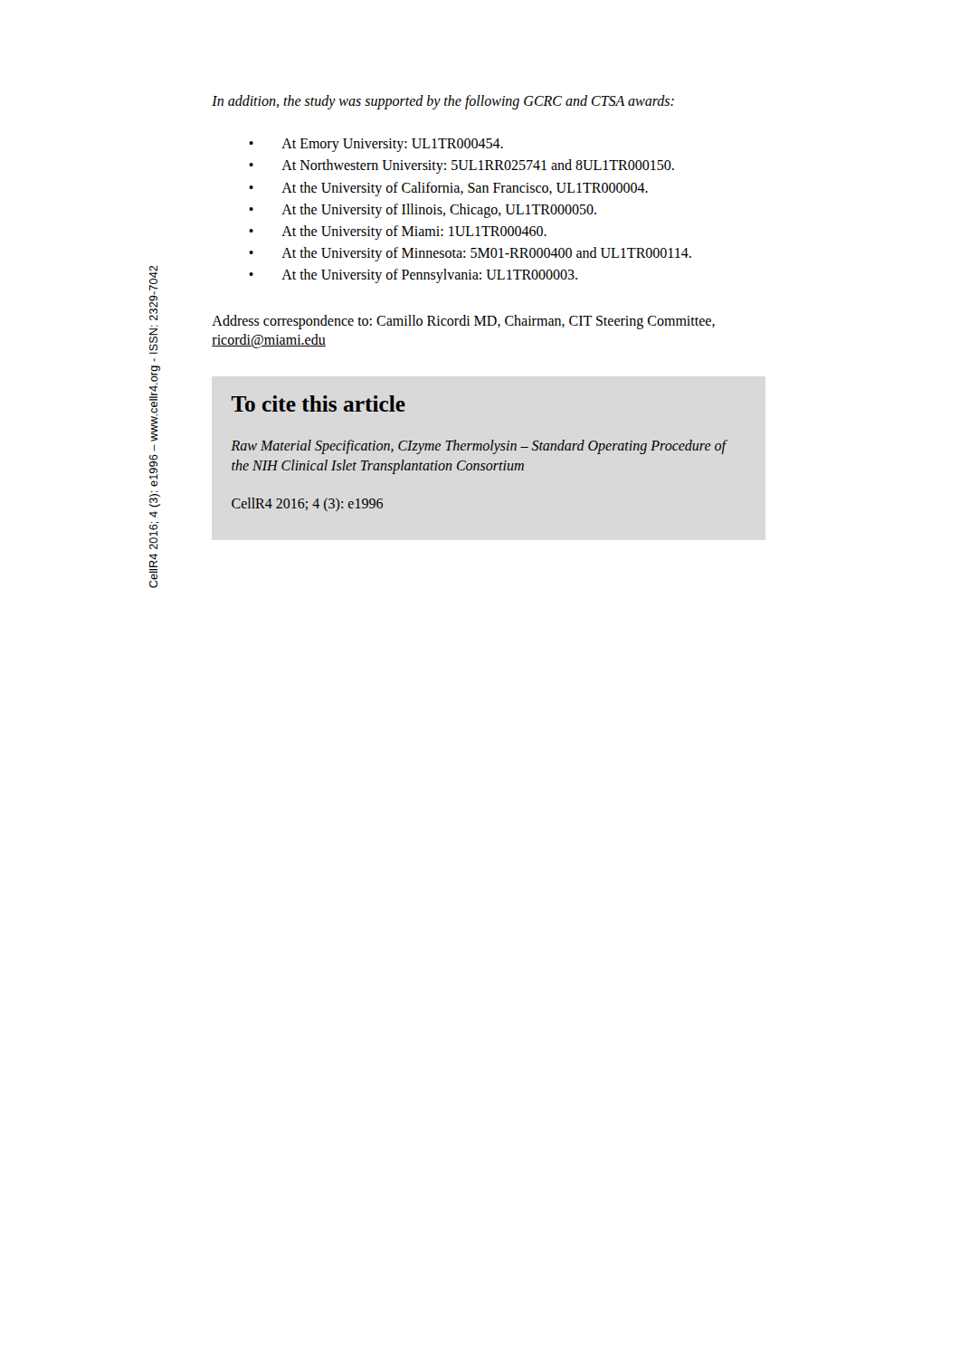CellR4 2016; 4 (3): e1996 – www.cellr4.org - ISSN: 2329-7042
In addition, the study was supported by the following GCRC and CTSA awards:
At Emory University: UL1TR000454.
At Northwestern University: 5UL1RR025741 and 8UL1TR000150.
At the University of California, San Francisco, UL1TR000004.
At the University of Illinois, Chicago, UL1TR000050.
At the University of Miami: 1UL1TR000460.
At the University of Minnesota: 5M01-RR000400 and UL1TR000114.
At the University of Pennsylvania: UL1TR000003.
Address correspondence to: Camillo Ricordi MD, Chairman, CIT Steering Committee, ricordi@miami.edu
To cite this article
Raw Material Specification, CIzyme Thermolysin – Standard Operating Procedure of the NIH Clinical Islet Transplantation Consortium
CellR4 2016; 4 (3): e1996